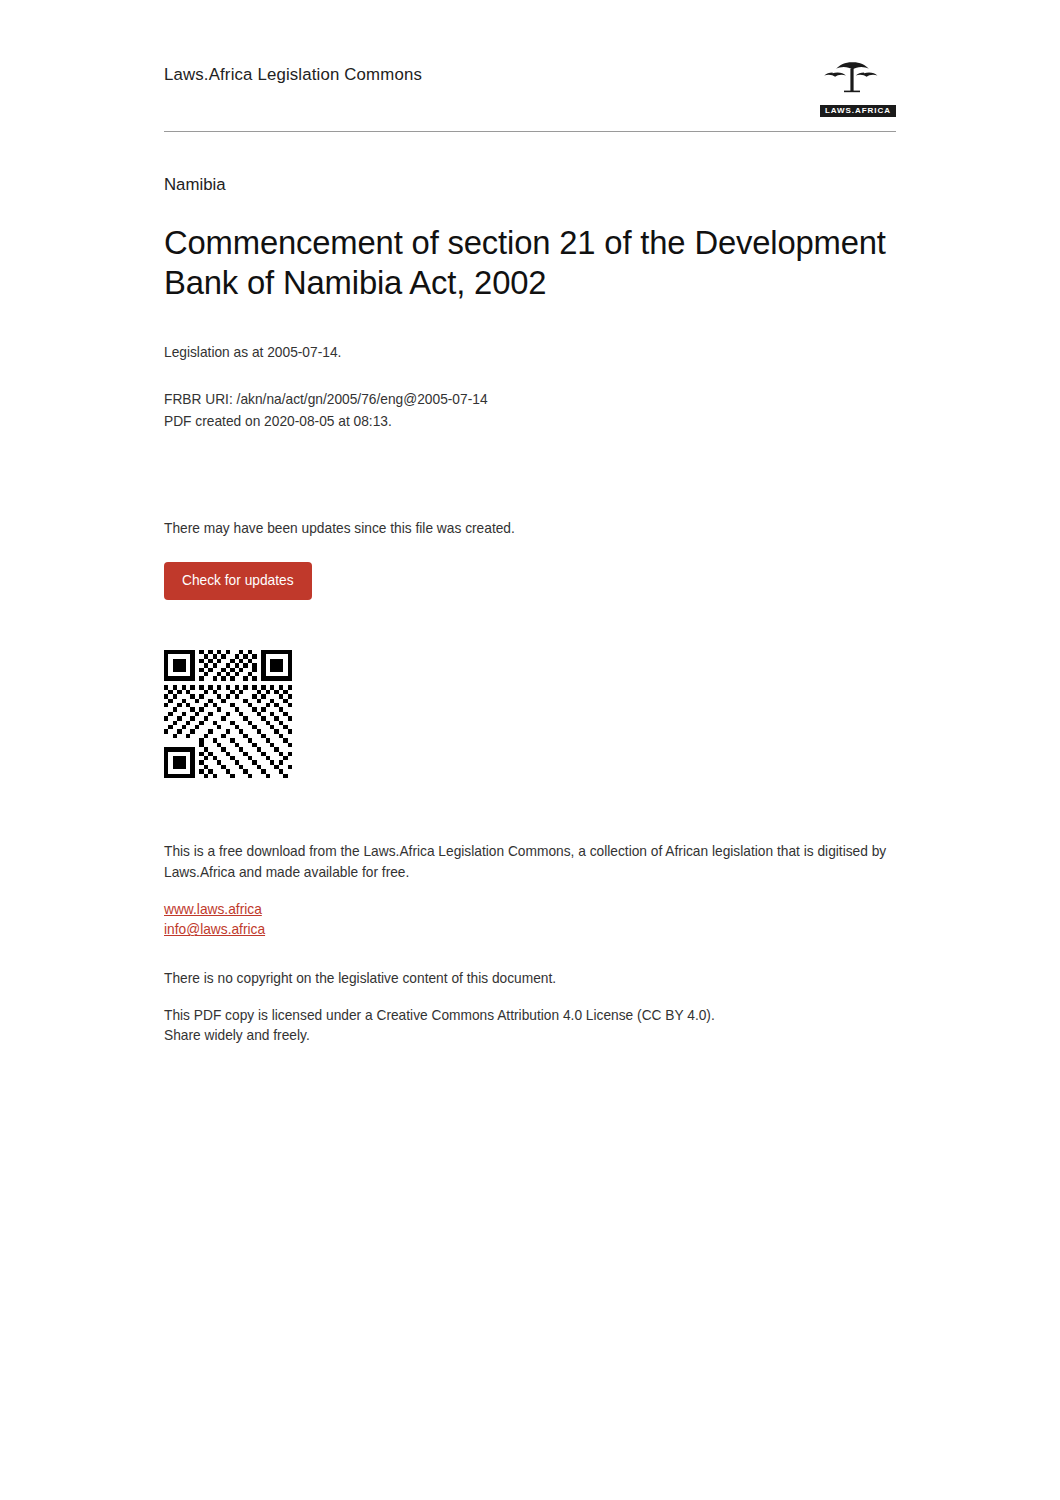Laws.Africa Legislation Commons
LAWS.AFRICA
Namibia
Commencement of section 21 of the Development Bank of Namibia Act, 2002
Legislation as at 2005-07-14.
FRBR URI: /akn/na/act/gn/2005/76/eng@2005-07-14
PDF created on 2020-08-05 at 08:13.
There may have been updates since this file was created.
Check for updates
This is a free download from the Laws.Africa Legislation Commons, a collection of African legislation that is digitised by Laws.Africa and made available for free.
www.laws.africa
info@laws.africa
There is no copyright on the legislative content of this document.
This PDF copy is licensed under a Creative Commons Attribution 4.0 License (CC BY 4.0).
Share widely and freely.